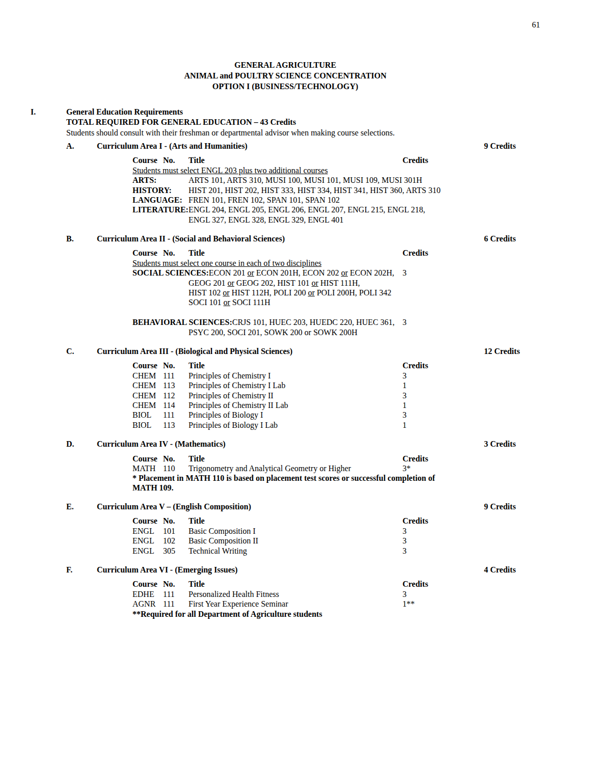61
GENERAL AGRICULTURE
ANIMAL and POULTRY SCIENCE CONCENTRATION
OPTION I (BUSINESS/TECHNOLOGY)
I.
General Education Requirements
TOTAL REQUIRED FOR GENERAL EDUCATION – 43 Credits
Students should consult with their freshman or departmental advisor when making course selections.
A.
Curriculum Area I - (Arts and Humanities)
9 Credits
| Course | No. | Title | Credits |
| Students must select ENGL 203 plus two additional courses |
| ARTS: | ARTS 101, ARTS 310, MUSI 100, MUSI 101, MUSI 109, MUSI 301H |
| HISTORY: | HIST 201, HIST 202, HIST 333, HIST 334, HIST 341, HIST 360, ARTS 310 |
| LANGUAGE: | FREN 101, FREN 102, SPAN 101, SPAN 102 |
| LITERATURE: | ENGL 204, ENGL 205, ENGL 206, ENGL 207, ENGL 215, ENGL 218, |
| | ENGL 327, ENGL 328, ENGL 329, ENGL 401 |
B.
Curriculum Area II - (Social and Behavioral Sciences)
6 Credits
| Course | No. | Title | Credits |
| Students must select one course in each of two disciplines |
| SOCIAL SCIENCES: ECON 201 or ECON 201H, ECON 202 or ECON 202H, | 3 |
| | GEOG 201 or GEOG 202, HIST 101 or HIST 111H, |
| | HIST 102 or HIST 112H, POLI 200 or POLI 200H, POLI 342 |
| | SOCI 101 or SOCI 111H |
| BEHAVIORAL SCIENCES: CRJS 101, HUEC 203, HUEDC 220, HUEC 361, | 3 |
| | PSYC 200, SOCI 201, SOWK 200 or SOWK 200H |
C.
Curriculum Area III - (Biological and Physical Sciences)
12 Credits
| Course | No. | Title | Credits |
| CHEM | 111 | Principles of Chemistry I | 3 |
| CHEM | 113 | Principles of Chemistry I Lab | 1 |
| CHEM | 112 | Principles of Chemistry II | 3 |
| CHEM | 114 | Principles of Chemistry II Lab | 1 |
| BIOL | 111 | Principles of Biology I | 3 |
| BIOL | 113 | Principles of Biology I Lab | 1 |
D.
Curriculum Area IV - (Mathematics)
3 Credits
| Course | No. | Title | Credits |
| MATH | 110 | Trigonometry and Analytical Geometry or Higher | 3* |
| * Placement in MATH 110 is based on placement test scores or successful completion of MATH 109. |
E.
Curriculum Area V – (English Composition)
9 Credits
| Course | No. | Title | Credits |
| ENGL | 101 | Basic Composition I | 3 |
| ENGL | 102 | Basic Composition II | 3 |
| ENGL | 305 | Technical Writing | 3 |
F.
Curriculum Area VI - (Emerging Issues)
4 Credits
| Course | No. | Title | Credits |
| EDHE | 111 | Personalized Health Fitness | 3 |
| AGNR | 111 | First Year Experience Seminar | 1** |
| **Required for all Department of Agriculture students |